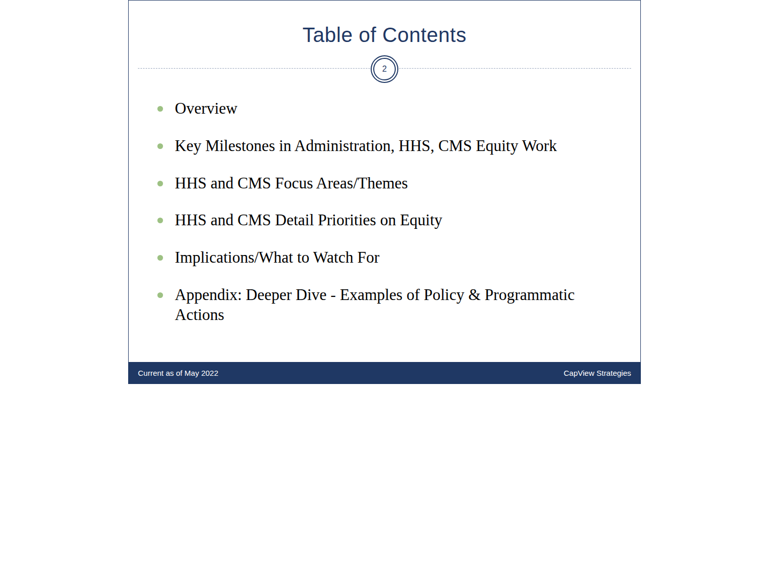Table of Contents
2
Overview
Key Milestones in Administration, HHS, CMS Equity Work
HHS and CMS Focus Areas/Themes
HHS and CMS Detail Priorities on Equity
Implications/What to Watch For
Appendix: Deeper Dive - Examples of Policy & Programmatic Actions
Current as of May 2022 CapView Strategies